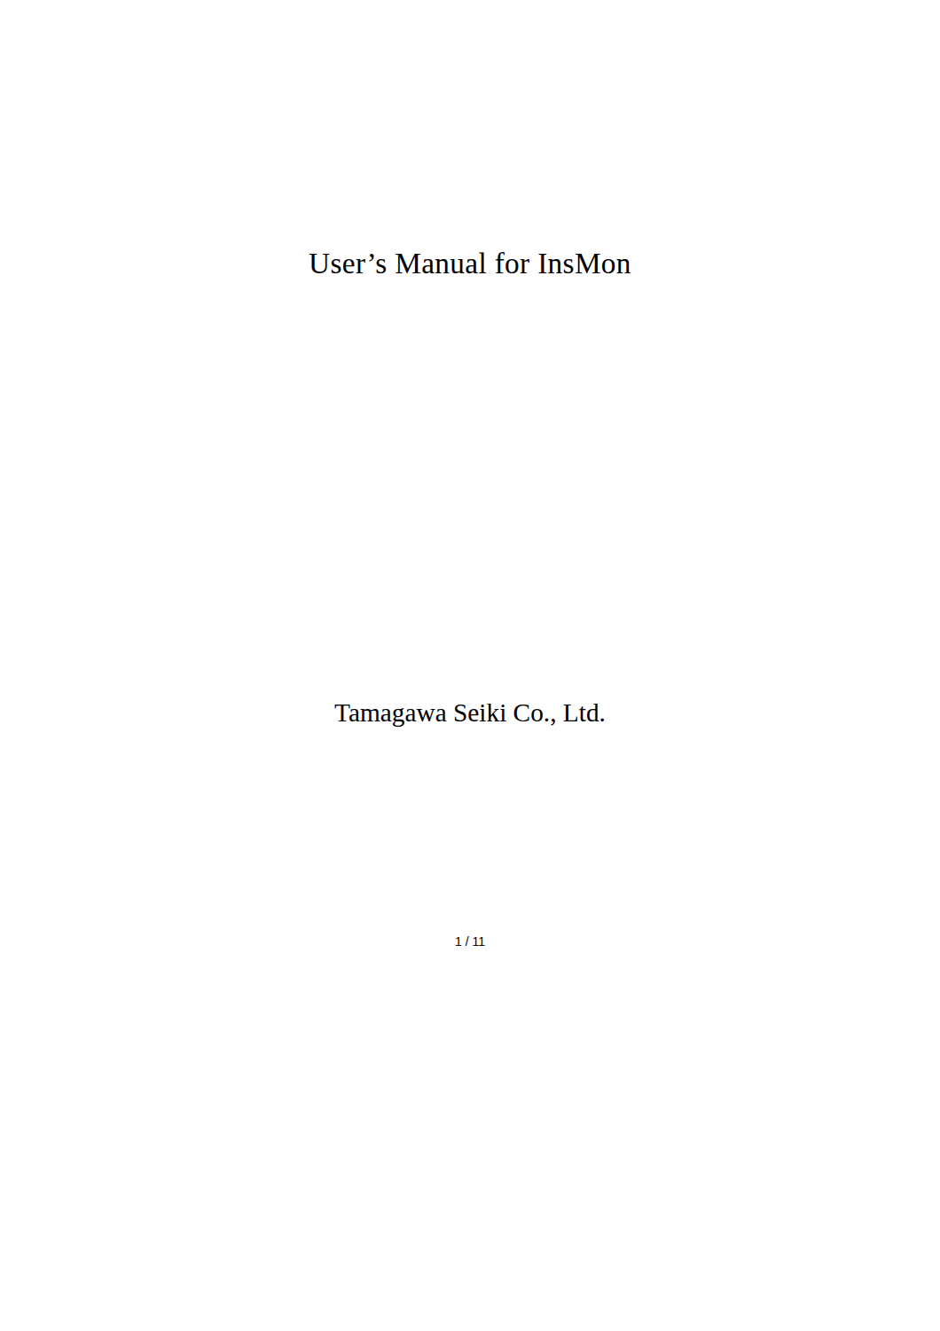User’s Manual for InsMon
Tamagawa Seiki Co., Ltd.
1 / 11